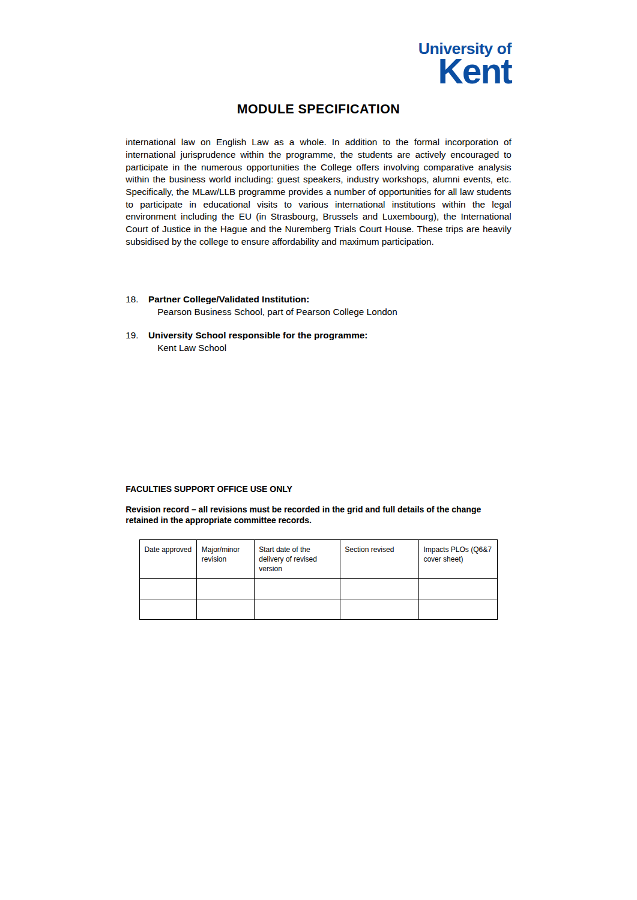University of
Kent
MODULE SPECIFICATION
international law on English Law as a whole. In addition to the formal incorporation of international jurisprudence within the programme, the students are actively encouraged to participate in the numerous opportunities the College offers involving comparative analysis within the business world including: guest speakers, industry workshops, alumni events, etc. Specifically, the MLaw/LLB programme provides a number of opportunities for all law students to participate in educational visits to various international institutions within the legal environment including the EU (in Strasbourg, Brussels and Luxembourg), the International Court of Justice in the Hague and the Nuremberg Trials Court House. These trips are heavily subsidised by the college to ensure affordability and maximum participation.
18. Partner College/Validated Institution: Pearson Business School, part of Pearson College London
19. University School responsible for the programme: Kent Law School
FACULTIES SUPPORT OFFICE USE ONLY
Revision record – all revisions must be recorded in the grid and full details of the change retained in the appropriate committee records.
| Date approved | Major/minor revision | Start date of the delivery of revised version | Section revised | Impacts PLOs (Q6&7 cover sheet) |
| --- | --- | --- | --- | --- |